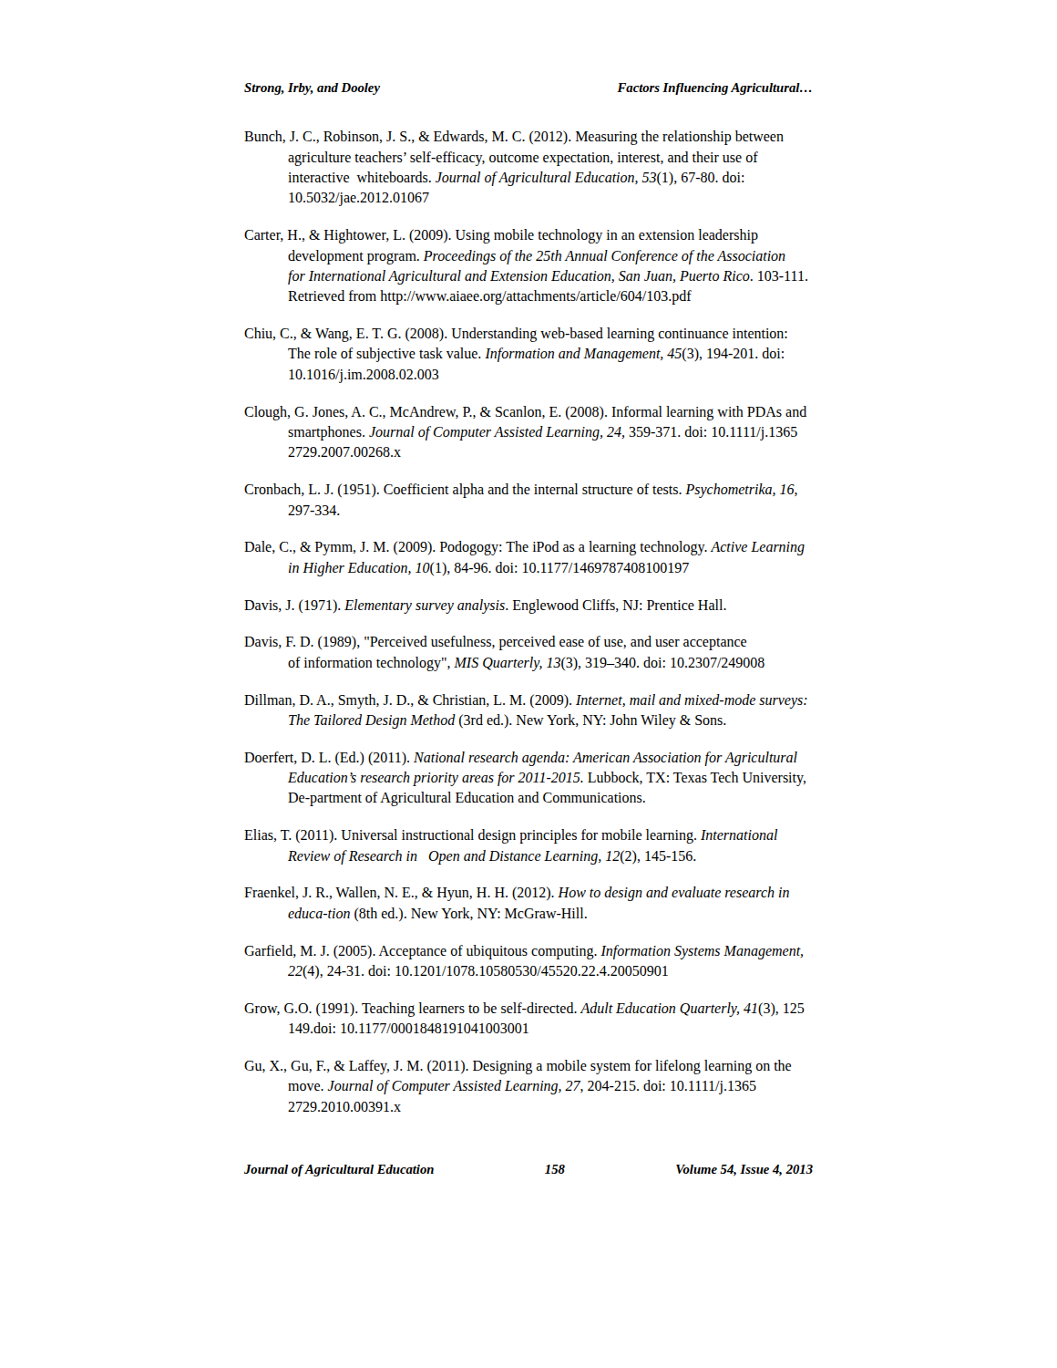Strong, Irby, and Dooley Factors Influencing Agricultural…
Bunch, J. C., Robinson, J. S., & Edwards, M. C. (2012). Measuring the relationship between agriculture teachers’ self-efficacy, outcome expectation, interest, and their use of interactive whiteboards. Journal of Agricultural Education, 53(1), 67-80. doi: 10.5032/jae.2012.01067
Carter, H., & Hightower, L. (2009). Using mobile technology in an extension leadership development program. Proceedings of the 25th Annual Conference of the Association for International Agricultural and Extension Education, San Juan, Puerto Rico. 103-111. Retrieved from http://www.aiaee.org/attachments/article/604/103.pdf
Chiu, C., & Wang, E. T. G. (2008). Understanding web-based learning continuance intention: The role of subjective task value. Information and Management, 45(3), 194-201. doi: 10.1016/j.im.2008.02.003
Clough, G. Jones, A. C., McAndrew, P., & Scanlon, E. (2008). Informal learning with PDAs and smartphones. Journal of Computer Assisted Learning, 24, 359-371. doi: 10.1111/j.1365 2729.2007.00268.x
Cronbach, L. J. (1951). Coefficient alpha and the internal structure of tests. Psychometrika, 16, 297-334.
Dale, C., & Pymm, J. M. (2009). Podogogy: The iPod as a learning technology. Active Learning in Higher Education, 10(1), 84-96. doi: 10.1177/1469787408100197
Davis, J. (1971). Elementary survey analysis. Englewood Cliffs, NJ: Prentice Hall.
Davis, F. D. (1989), "Perceived usefulness, perceived ease of use, and user acceptance of information technology", MIS Quarterly, 13(3), 319–340. doi: 10.2307/249008
Dillman, D. A., Smyth, J. D., & Christian, L. M. (2009). Internet, mail and mixed-mode surveys: The Tailored Design Method (3rd ed.). New York, NY: John Wiley & Sons.
Doerfert, D. L. (Ed.) (2011). National research agenda: American Association for Agricultural Education’s research priority areas for 2011-2015. Lubbock, TX: Texas Tech University, De-partment of Agricultural Education and Communications.
Elias, T. (2011). Universal instructional design principles for mobile learning. International Review of Research in Open and Distance Learning, 12(2), 145-156.
Fraenkel, J. R., Wallen, N. E., & Hyun, H. H. (2012). How to design and evaluate research in educa-tion (8th ed.). New York, NY: McGraw-Hill.
Garfield, M. J. (2005). Acceptance of ubiquitous computing. Information Systems Management, 22(4), 24-31. doi: 10.1201/1078.10580530/45520.22.4.20050901
Grow, G.O. (1991). Teaching learners to be self-directed. Adult Education Quarterly, 41(3), 125 149.doi: 10.1177/0001848191041003001
Gu, X., Gu, F., & Laffey, J. M. (2011). Designing a mobile system for lifelong learning on the move. Journal of Computer Assisted Learning, 27, 204-215. doi: 10.1111/j.1365 2729.2010.00391.x
Journal of Agricultural Education 158 Volume 54, Issue 4, 2013